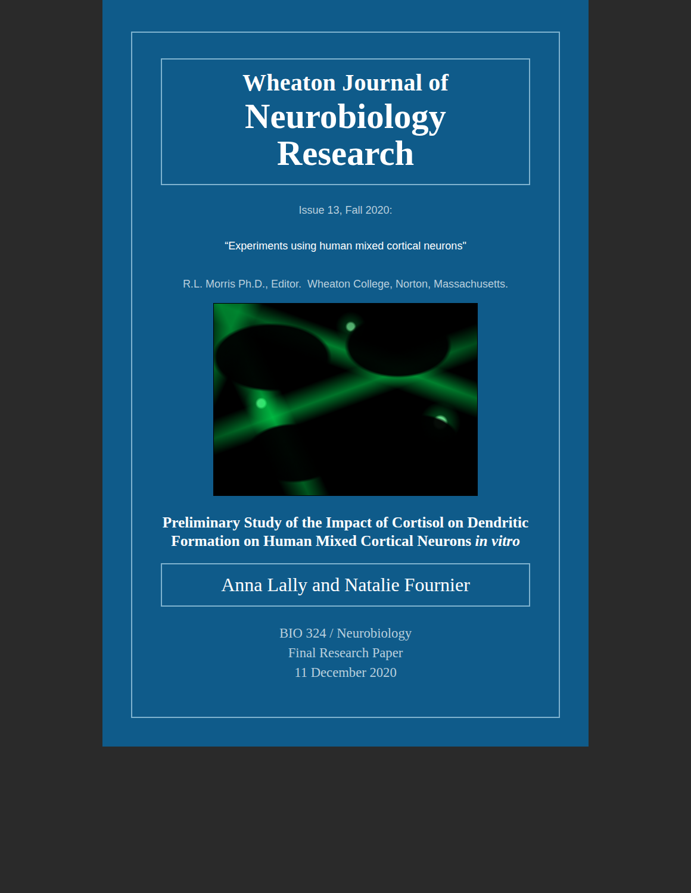Wheaton Journal of
Neurobiology Research
Issue 13, Fall 2020:
“Experiments using human mixed cortical neurons"
R.L. Morris Ph.D., Editor. Wheaton College, Norton, Massachusetts.
Preliminary Study of the Impact of Cortisol on Dendritic Formation on Human Mixed Cortical Neurons in vitro
Anna Lally and Natalie Fournier
BIO 324 / Neurobiology
Final Research Paper
11 December 2020